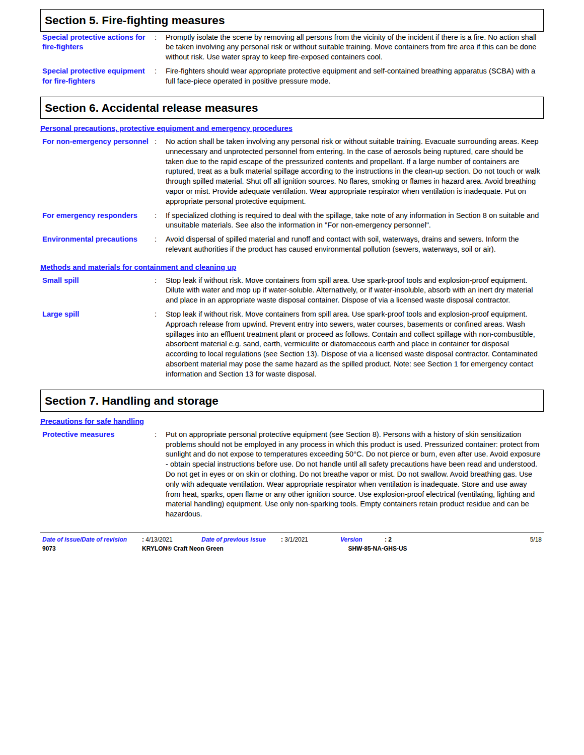Section 5. Fire-fighting measures
| Special protective actions for fire-fighters | : | Promptly isolate the scene by removing all persons from the vicinity of the incident if there is a fire. No action shall be taken involving any personal risk or without suitable training. Move containers from fire area if this can be done without risk. Use water spray to keep fire-exposed containers cool. |
| Special protective equipment for fire-fighters | : | Fire-fighters should wear appropriate protective equipment and self-contained breathing apparatus (SCBA) with a full face-piece operated in positive pressure mode. |
Section 6. Accidental release measures
Personal precautions, protective equipment and emergency procedures
| For non-emergency personnel | : | No action shall be taken involving any personal risk or without suitable training. Evacuate surrounding areas. Keep unnecessary and unprotected personnel from entering. In the case of aerosols being ruptured, care should be taken due to the rapid escape of the pressurized contents and propellant. If a large number of containers are ruptured, treat as a bulk material spillage according to the instructions in the clean-up section. Do not touch or walk through spilled material. Shut off all ignition sources. No flares, smoking or flames in hazard area. Avoid breathing vapor or mist. Provide adequate ventilation. Wear appropriate respirator when ventilation is inadequate. Put on appropriate personal protective equipment. |
| For emergency responders | : | If specialized clothing is required to deal with the spillage, take note of any information in Section 8 on suitable and unsuitable materials. See also the information in "For non-emergency personnel". |
| Environmental precautions | : | Avoid dispersal of spilled material and runoff and contact with soil, waterways, drains and sewers. Inform the relevant authorities if the product has caused environmental pollution (sewers, waterways, soil or air). |
Methods and materials for containment and cleaning up
| Small spill | : | Stop leak if without risk. Move containers from spill area. Use spark-proof tools and explosion-proof equipment. Dilute with water and mop up if water-soluble. Alternatively, or if water-insoluble, absorb with an inert dry material and place in an appropriate waste disposal container. Dispose of via a licensed waste disposal contractor. |
| Large spill | : | Stop leak if without risk. Move containers from spill area. Use spark-proof tools and explosion-proof equipment. Approach release from upwind. Prevent entry into sewers, water courses, basements or confined areas. Wash spillages into an effluent treatment plant or proceed as follows. Contain and collect spillage with non-combustible, absorbent material e.g. sand, earth, vermiculite or diatomaceous earth and place in container for disposal according to local regulations (see Section 13). Dispose of via a licensed waste disposal contractor. Contaminated absorbent material may pose the same hazard as the spilled product. Note: see Section 1 for emergency contact information and Section 13 for waste disposal. |
Section 7. Handling and storage
Precautions for safe handling
| Protective measures | : | Put on appropriate personal protective equipment (see Section 8). Persons with a history of skin sensitization problems should not be employed in any process in which this product is used. Pressurized container: protect from sunlight and do not expose to temperatures exceeding 50°C. Do not pierce or burn, even after use. Avoid exposure - obtain special instructions before use. Do not handle until all safety precautions have been read and understood. Do not get in eyes or on skin or clothing. Do not breathe vapor or mist. Do not swallow. Avoid breathing gas. Use only with adequate ventilation. Wear appropriate respirator when ventilation is inadequate. Store and use away from heat, sparks, open flame or any other ignition source. Use explosion-proof electrical (ventilating, lighting and material handling) equipment. Use only non-sparking tools. Empty containers retain product residue and can be hazardous. |
| Date of issue/Date of revision | : 4/13/2021 | Date of previous issue | : 3/1/2021 | Version | : 2 | 5/18 |
| 9073 | KRYLON® Craft Neon Green | SHW-85-NA-GHS-US | |